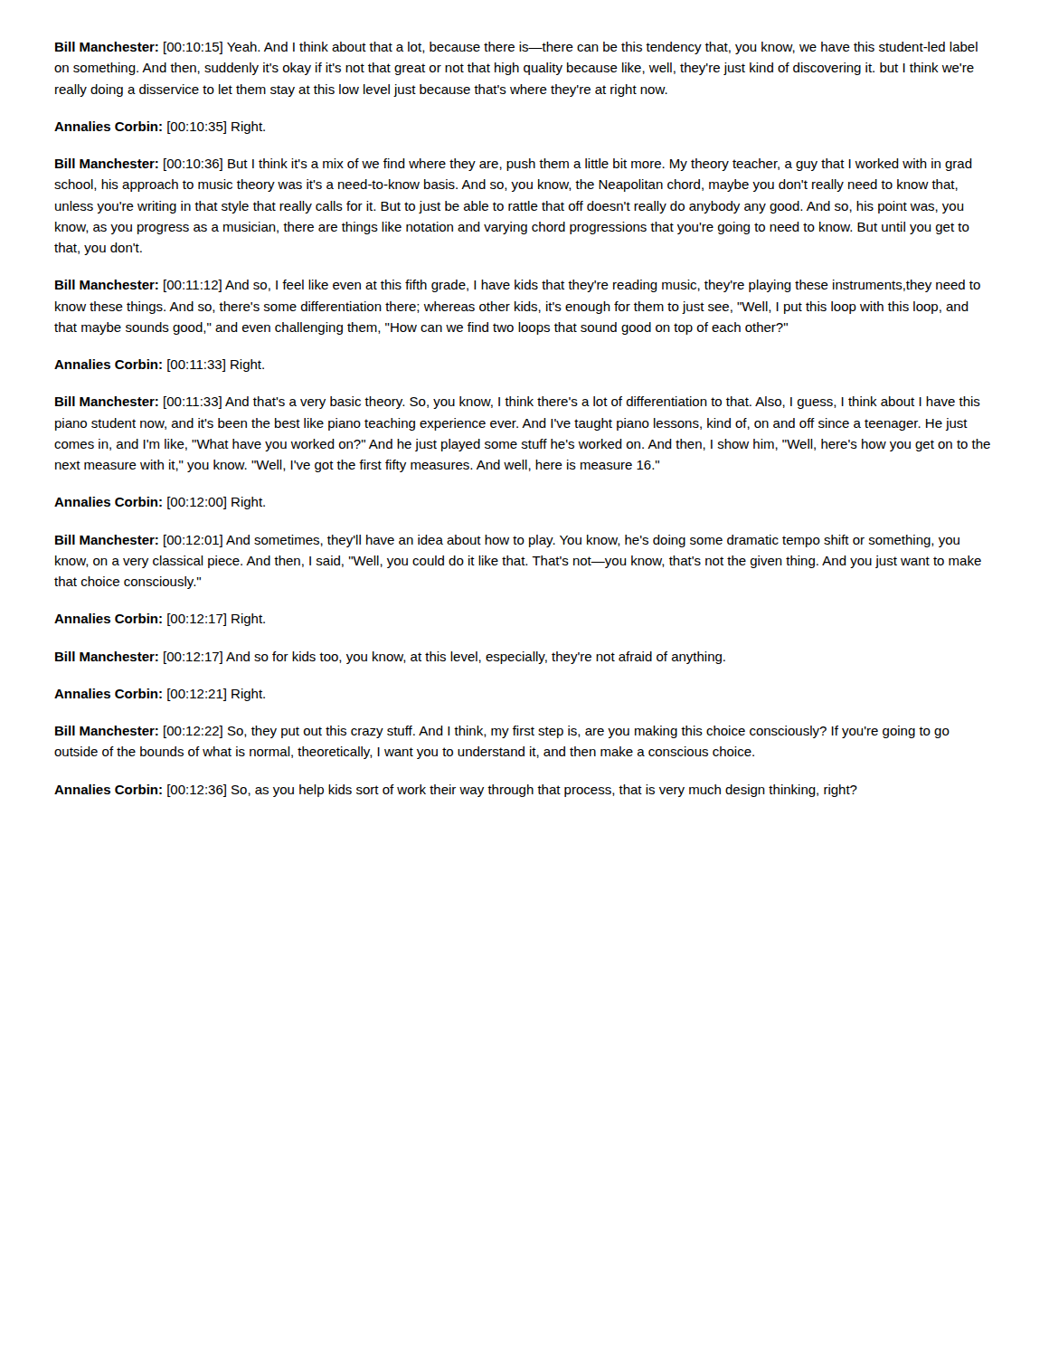Bill Manchester: [00:10:15] Yeah. And I think about that a lot, because there is—there can be this tendency that, you know, we have this student-led label on something. And then, suddenly it's okay if it's not that great or not that high quality because like, well, they're just kind of discovering it. but I think we're really doing a disservice to let them stay at this low level just because that's where they're at right now.
Annalies Corbin: [00:10:35] Right.
Bill Manchester: [00:10:36] But I think it's a mix of we find where they are, push them a little bit more. My theory teacher, a guy that I worked with in grad school, his approach to music theory was it's a need-to-know basis. And so, you know, the Neapolitan chord, maybe you don't really need to know that, unless you're writing in that style that really calls for it. But to just be able to rattle that off doesn't really do anybody any good. And so, his point was, you know, as you progress as a musician, there are things like notation and varying chord progressions that you're going to need to know. But until you get to that, you don't.
Bill Manchester: [00:11:12] And so, I feel like even at this fifth grade, I have kids that they're reading music, they're playing these instruments,they need to know these things. And so, there's some differentiation there; whereas other kids, it's enough for them to just see, "Well, I put this loop with this loop, and that maybe sounds good," and even challenging them, "How can we find two loops that sound good on top of each other?"
Annalies Corbin: [00:11:33] Right.
Bill Manchester: [00:11:33] And that's a very basic theory. So, you know, I think there's a lot of differentiation to that. Also, I guess, I think about I have this piano student now, and it's been the best like piano teaching experience ever. And I've taught piano lessons, kind of, on and off since a teenager. He just comes in, and I'm like, "What have you worked on?" And he just played some stuff he's worked on. And then, I show him, "Well, here's how you get on to the next measure with it," you know. "Well, I've got the first fifty measures. And well, here is measure 16."
Annalies Corbin: [00:12:00] Right.
Bill Manchester: [00:12:01] And sometimes, they'll have an idea about how to play. You know, he's doing some dramatic tempo shift or something, you know, on a very classical piece. And then, I said, "Well, you could do it like that. That's not—you know, that's not the given thing. And you just want to make that choice consciously."
Annalies Corbin: [00:12:17] Right.
Bill Manchester: [00:12:17] And so for kids too, you know, at this level, especially, they're not afraid of anything.
Annalies Corbin: [00:12:21] Right.
Bill Manchester: [00:12:22] So, they put out this crazy stuff. And I think, my first step is, are you making this choice consciously? If you're going to go outside of the bounds of what is normal, theoretically, I want you to understand it, and then make a conscious choice.
Annalies Corbin: [00:12:36] So, as you help kids sort of work their way through that process, that is very much design thinking, right?